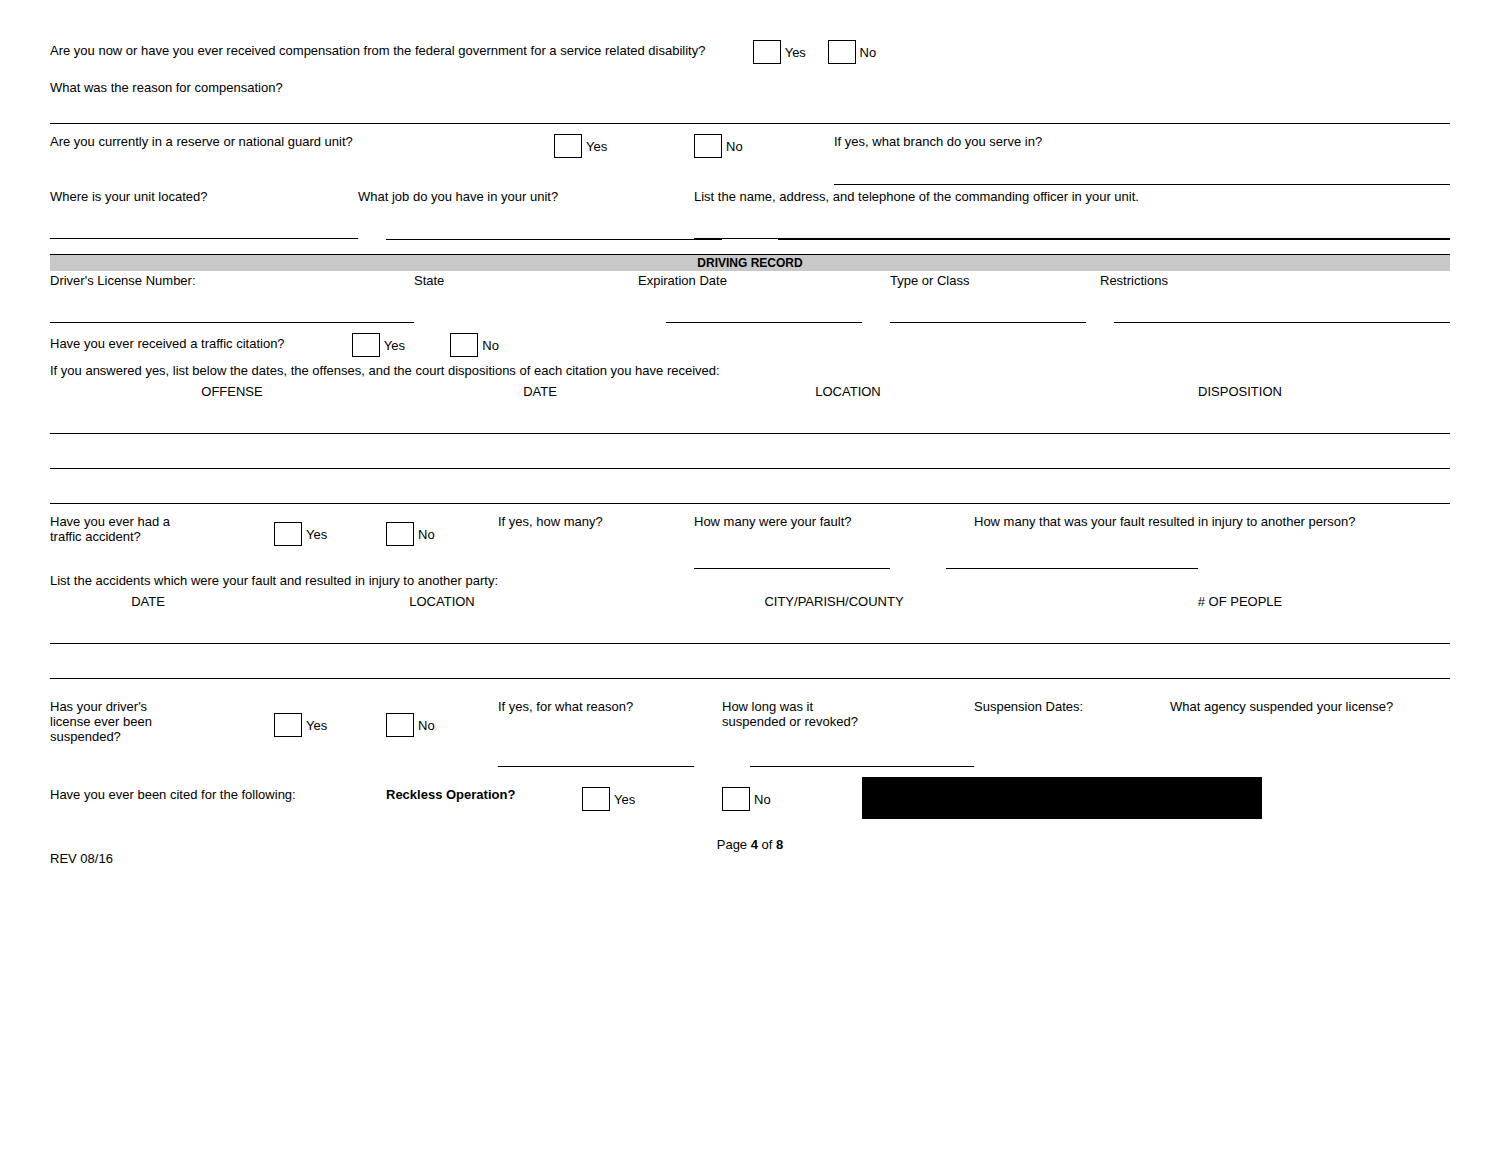Are you now or have you ever received compensation from the federal government for a service related disability? Yes No
What was the reason for compensation?
| Are you currently in a reserve or national guard unit? | Yes | No | If yes, what branch do you serve in? |
| Where is your unit located? | What job do you have in your unit? | List the name, address, and telephone of the commanding officer in your unit. |
DRIVING RECORD
| Driver's License Number: | State | Expiration Date | Type or Class | Restrictions |
Have you ever received a traffic citation? Yes No
If you answered yes, list below the dates, the offenses, and the court dispositions of each citation you have received:
| OFFENSE | DATE | LOCATION | DISPOSITION |
| Have you ever had a traffic accident? | Yes | No | If yes, how many? | How many were your fault? | How many that was your fault resulted in injury to another person? |
List the accidents which were your fault and resulted in injury to another party:
| DATE | LOCATION | CITY/PARISH/COUNTY | # OF PEOPLE |
| Has your driver's license ever been suspended? | Yes | No | If yes, for what reason? | How long was it suspended or revoked? | Suspension Dates: | What agency suspended your license? |
| Have you ever been cited for the following: | Reckless Operation? | Yes | No | |
Page 4 of 8
REV 08/16